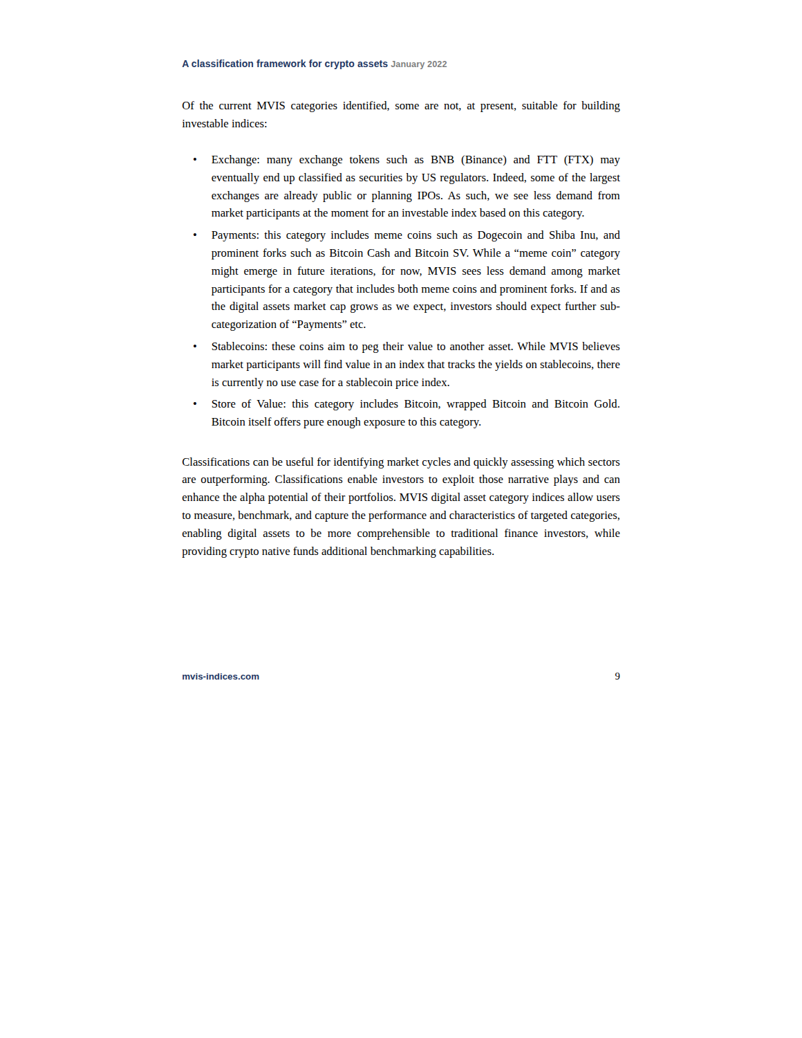A classification framework for crypto assets January 2022
Of the current MVIS categories identified, some are not, at present, suitable for building investable indices:
Exchange: many exchange tokens such as BNB (Binance) and FTT (FTX) may eventually end up classified as securities by US regulators. Indeed, some of the largest exchanges are already public or planning IPOs. As such, we see less demand from market participants at the moment for an investable index based on this category.
Payments: this category includes meme coins such as Dogecoin and Shiba Inu, and prominent forks such as Bitcoin Cash and Bitcoin SV. While a “meme coin” category might emerge in future iterations, for now, MVIS sees less demand among market participants for a category that includes both meme coins and prominent forks. If and as the digital assets market cap grows as we expect, investors should expect further sub-categorization of “Payments” etc.
Stablecoins: these coins aim to peg their value to another asset. While MVIS believes market participants will find value in an index that tracks the yields on stablecoins, there is currently no use case for a stablecoin price index.
Store of Value: this category includes Bitcoin, wrapped Bitcoin and Bitcoin Gold. Bitcoin itself offers pure enough exposure to this category.
Classifications can be useful for identifying market cycles and quickly assessing which sectors are outperforming. Classifications enable investors to exploit those narrative plays and can enhance the alpha potential of their portfolios. MVIS digital asset category indices allow users to measure, benchmark, and capture the performance and characteristics of targeted categories, enabling digital assets to be more comprehensible to traditional finance investors, while providing crypto native funds additional benchmarking capabilities.
mvis-indices.com 9